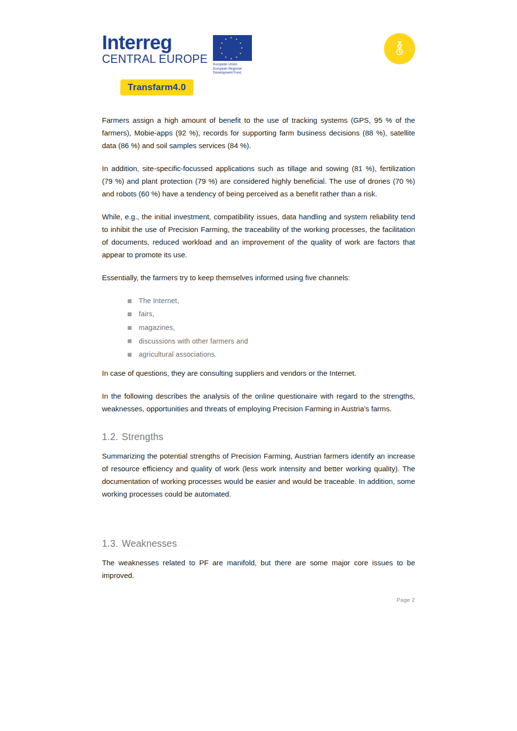Interreg CENTRAL EUROPE
★ ★ ★ ★ ★ ★ ★ ★ ★ ★ ★ ★
European Union
European Regional
Development Fund
Transfarm4.0
Farmers assign a high amount of benefit to the use of tracking systems (GPS, 95 % of the farmers), Mobie-apps (92 %), records for supporting farm business decisions (88 %), satellite data (86 %) and soil samples services (84 %).
In addition, site-specific-focussed applications such as tillage and sowing (81 %), fertilization (79 %) and plant protection (79 %) are considered highly beneficial. The use of drones (70 %) and robots (60 %) have a tendency of being perceived as a benefit rather than a risk.
While, e.g., the initial investment, compatibility issues, data handling and system reliability tend to inhibit the use of Precision Farming, the traceability of the working processes, the facilitation of documents, reduced workload and an improvement of the quality of work are factors that appear to promote its use.
Essentially, the farmers try to keep themselves informed using five channels:
The Internet,
fairs,
magazines,
discussions with other farmers and
agricultural associations.
In case of questions, they are consulting suppliers and vendors or the Internet.
In the following describes the analysis of the online questionaire with regard to the strengths, weaknesses, opportunities and threats of employing Precision Farming in Austria’s farms.
1.2. Strengths
Summarizing the potential strengths of Precision Farming, Austrian farmers identify an increase of resource efficiency and quality of work (less work intensity and better working quality). The documentation of working processes would be easier and would be traceable. In addition, some working processes could be automated.
1.3. Weaknesses
The weaknesses related to PF are manifold, but there are some major core issues to be improved.
Page 2